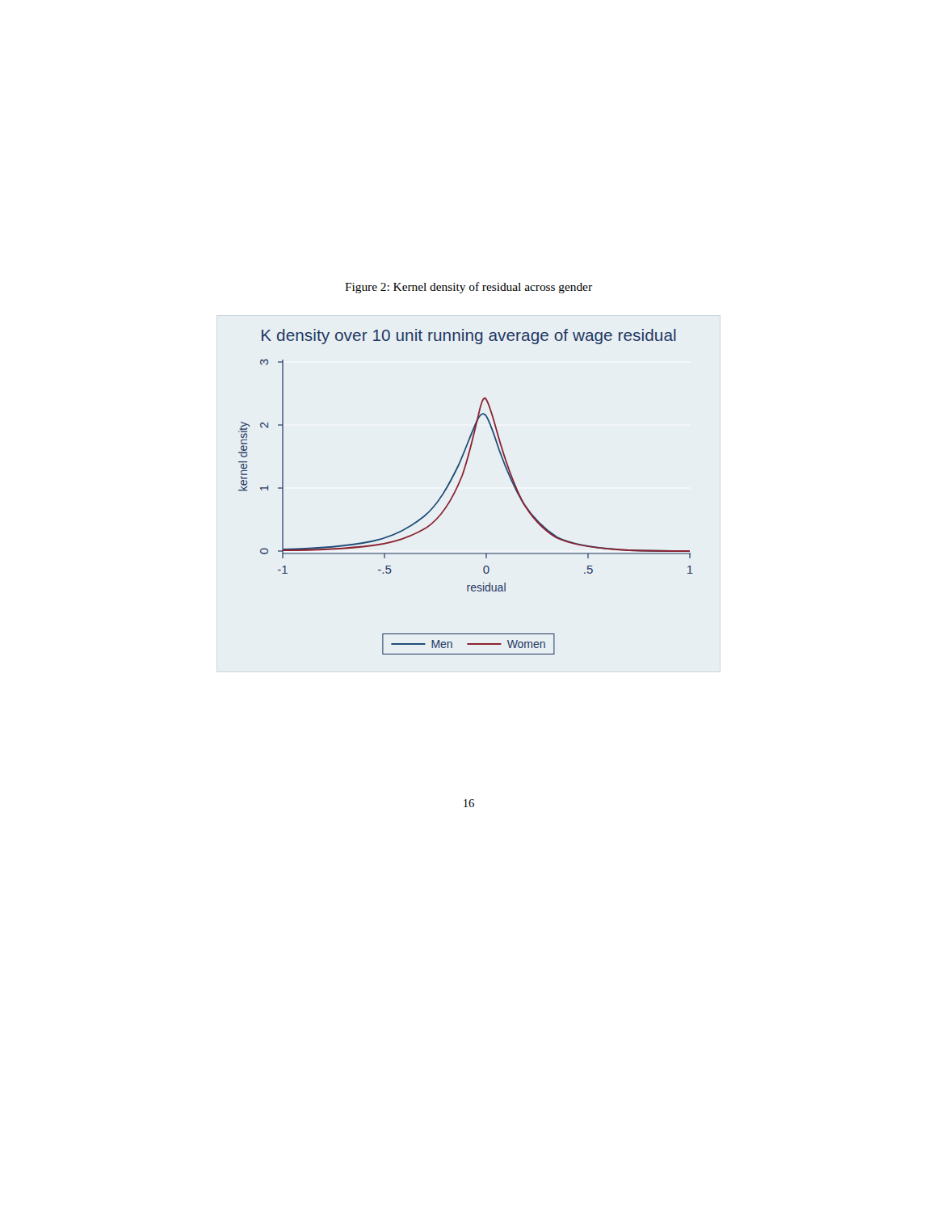Figure 2: Kernel density of residual across gender
K density over 10 unit running average of wage residual
0 1 2 3 kernel density -1 -.5 0 .5 1 residual
Men Women
16